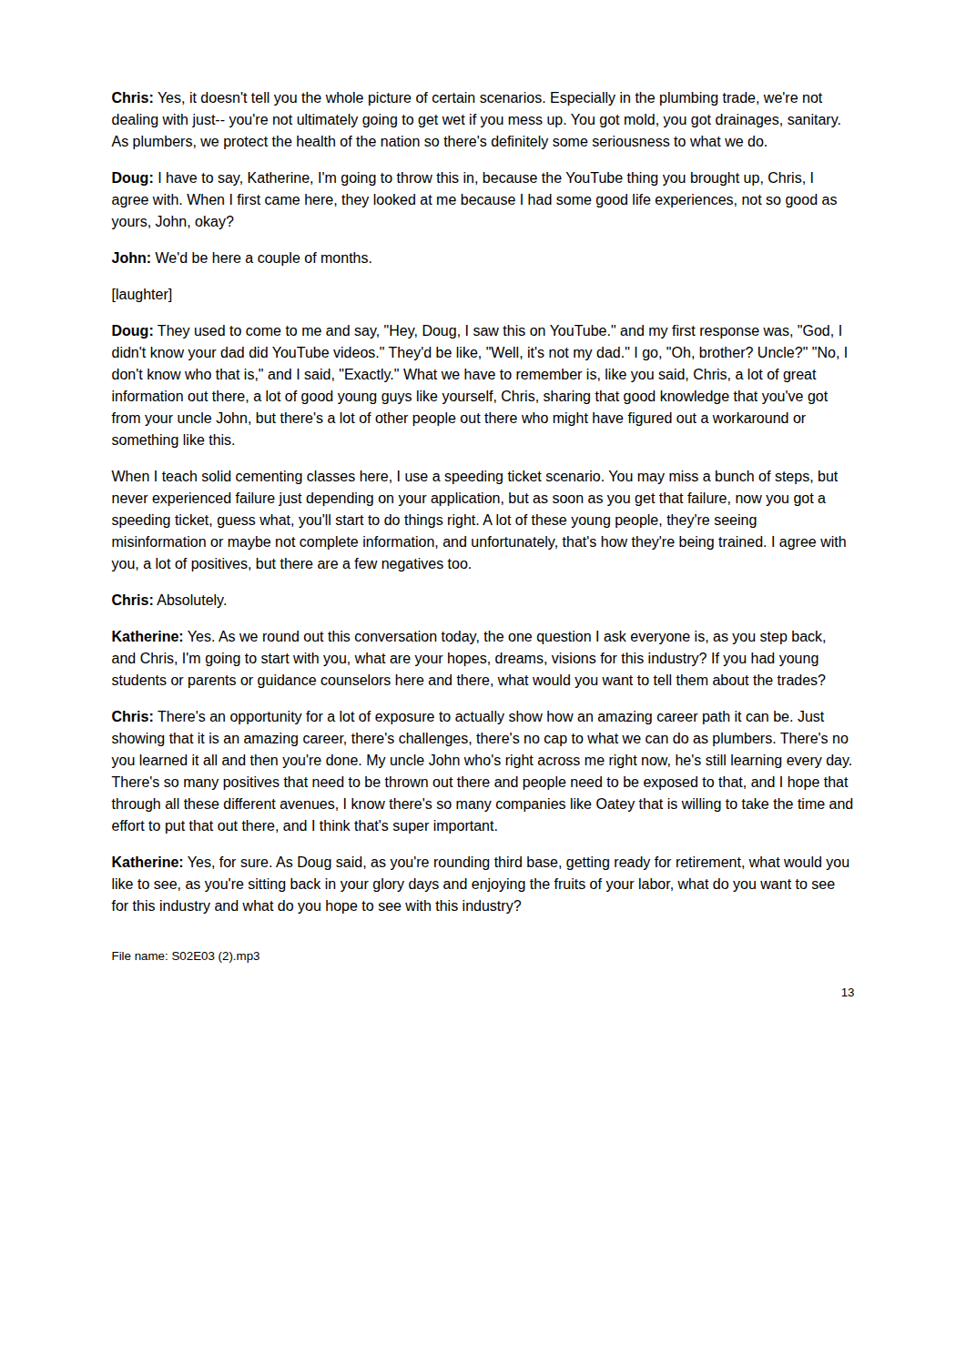Chris: Yes, it doesn't tell you the whole picture of certain scenarios. Especially in the plumbing trade, we're not dealing with just-- you're not ultimately going to get wet if you mess up. You got mold, you got drainages, sanitary. As plumbers, we protect the health of the nation so there's definitely some seriousness to what we do.
Doug: I have to say, Katherine, I'm going to throw this in, because the YouTube thing you brought up, Chris, I agree with. When I first came here, they looked at me because I had some good life experiences, not so good as yours, John, okay?
John: We'd be here a couple of months.
[laughter]
Doug: They used to come to me and say, "Hey, Doug, I saw this on YouTube." and my first response was, "God, I didn't know your dad did YouTube videos." They'd be like, "Well, it's not my dad." I go, "Oh, brother? Uncle?" "No, I don't know who that is," and I said, "Exactly." What we have to remember is, like you said, Chris, a lot of great information out there, a lot of good young guys like yourself, Chris, sharing that good knowledge that you've got from your uncle John, but there's a lot of other people out there who might have figured out a workaround or something like this.
When I teach solid cementing classes here, I use a speeding ticket scenario. You may miss a bunch of steps, but never experienced failure just depending on your application, but as soon as you get that failure, now you got a speeding ticket, guess what, you'll start to do things right. A lot of these young people, they're seeing misinformation or maybe not complete information, and unfortunately, that's how they're being trained. I agree with you, a lot of positives, but there are a few negatives too.
Chris: Absolutely.
Katherine: Yes. As we round out this conversation today, the one question I ask everyone is, as you step back, and Chris, I'm going to start with you, what are your hopes, dreams, visions for this industry? If you had young students or parents or guidance counselors here and there, what would you want to tell them about the trades?
Chris: There's an opportunity for a lot of exposure to actually show how an amazing career path it can be. Just showing that it is an amazing career, there's challenges, there's no cap to what we can do as plumbers. There's no you learned it all and then you're done. My uncle John who's right across me right now, he's still learning every day. There's so many positives that need to be thrown out there and people need to be exposed to that, and I hope that through all these different avenues, I know there's so many companies like Oatey that is willing to take the time and effort to put that out there, and I think that's super important.
Katherine: Yes, for sure. As Doug said, as you're rounding third base, getting ready for retirement, what would you like to see, as you're sitting back in your glory days and enjoying the fruits of your labor, what do you want to see for this industry and what do you hope to see with this industry?
File name: S02E03 (2).mp3
13